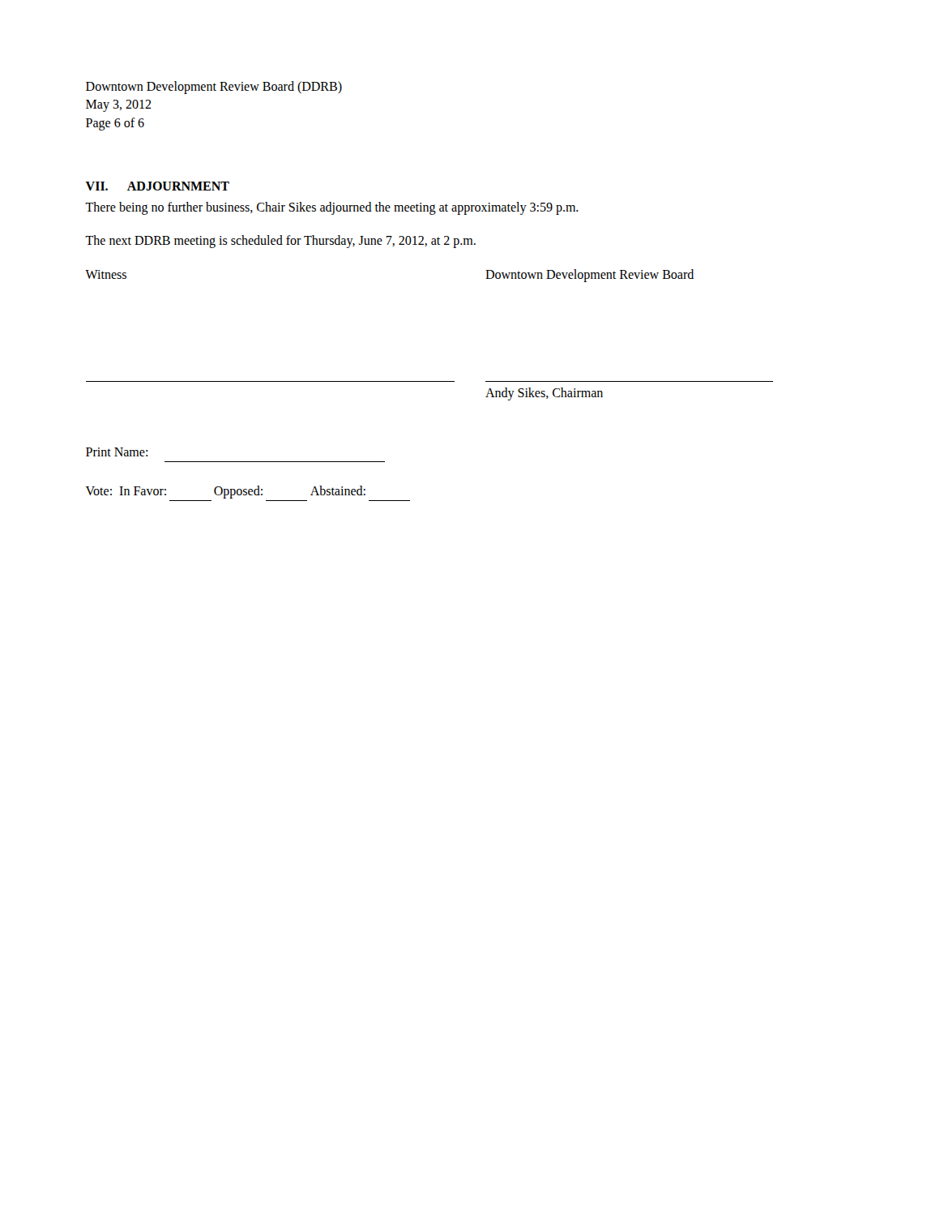Downtown Development Review Board (DDRB)
May 3, 2012
Page 6 of 6
VII.
ADJOURNMENT
There being no further business, Chair Sikes adjourned the meeting at approximately 3:59 p.m.
The next DDRB meeting is scheduled for Thursday, June 7, 2012, at 2 p.m.
Witness
Downtown Development Review Board
Andy Sikes, Chairman
Print Name:
Vote: In Favor: Opposed: Abstained: